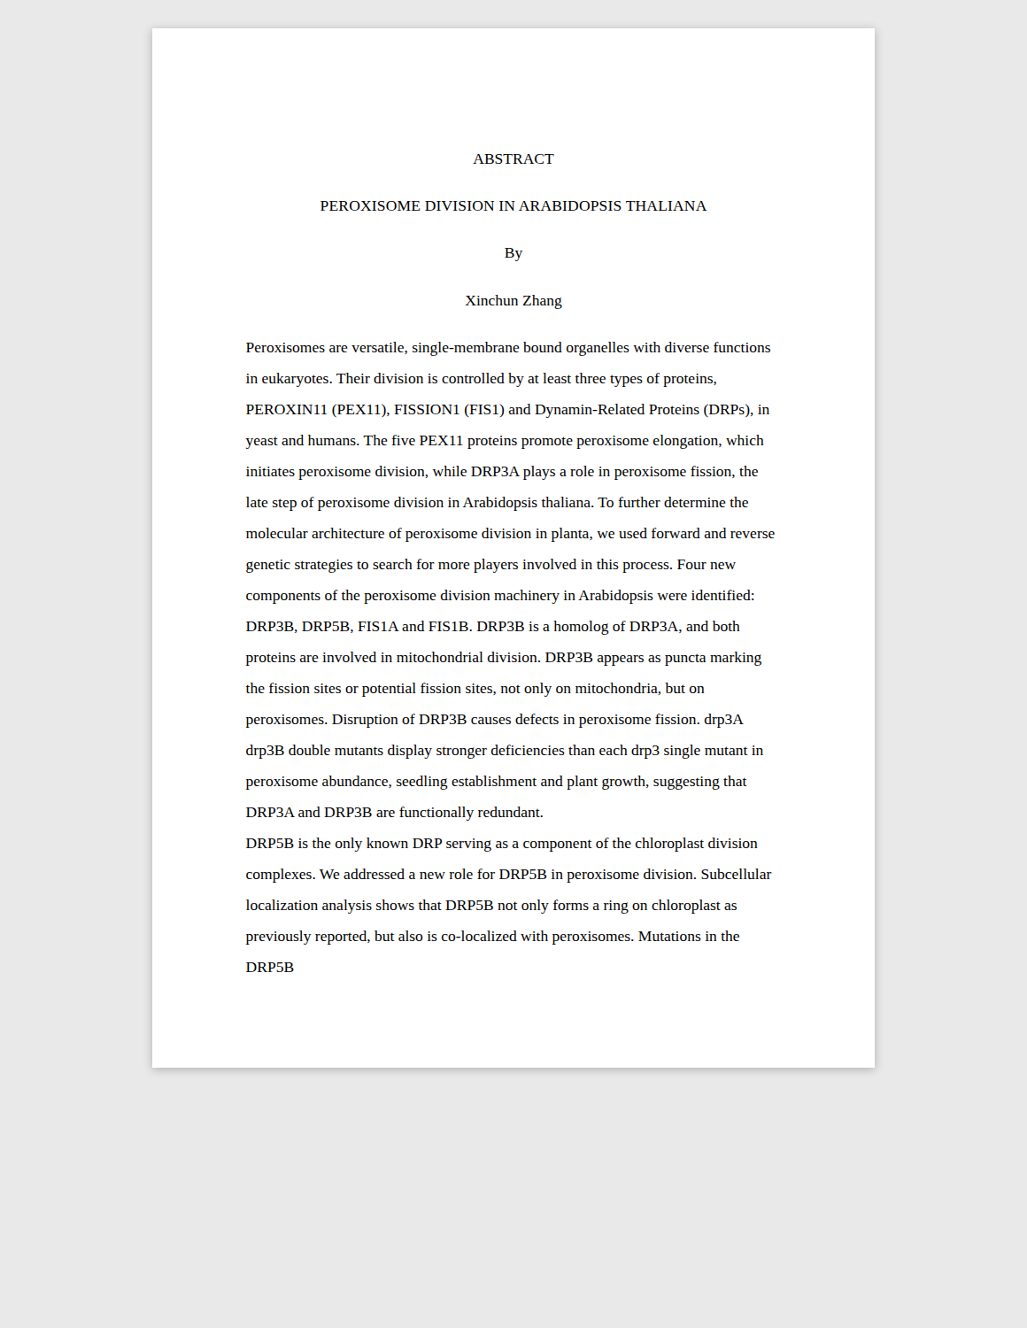ABSTRACT
PEROXISOME DIVISION IN ARABIDOPSIS THALIANA
By
Xinchun Zhang
Peroxisomes are versatile, single-membrane bound organelles with diverse functions in eukaryotes. Their division is controlled by at least three types of proteins, PEROXIN11 (PEX11), FISSION1 (FIS1) and Dynamin-Related Proteins (DRPs), in yeast and humans. The five PEX11 proteins promote peroxisome elongation, which initiates peroxisome division, while DRP3A plays a role in peroxisome fission, the late step of peroxisome division in Arabidopsis thaliana. To further determine the molecular architecture of peroxisome division in planta, we used forward and reverse genetic strategies to search for more players involved in this process. Four new components of the peroxisome division machinery in Arabidopsis were identified: DRP3B, DRP5B, FIS1A and FIS1B. DRP3B is a homolog of DRP3A, and both proteins are involved in mitochondrial division. DRP3B appears as puncta marking the fission sites or potential fission sites, not only on mitochondria, but on peroxisomes. Disruption of DRP3B causes defects in peroxisome fission. drp3A drp3B double mutants display stronger deficiencies than each drp3 single mutant in peroxisome abundance, seedling establishment and plant growth, suggesting that DRP3A and DRP3B are functionally redundant.
DRP5B is the only known DRP serving as a component of the chloroplast division complexes. We addressed a new role for DRP5B in peroxisome division. Subcellular localization analysis shows that DRP5B not only forms a ring on chloroplast as previously reported, but also is co-localized with peroxisomes. Mutations in the DRP5B